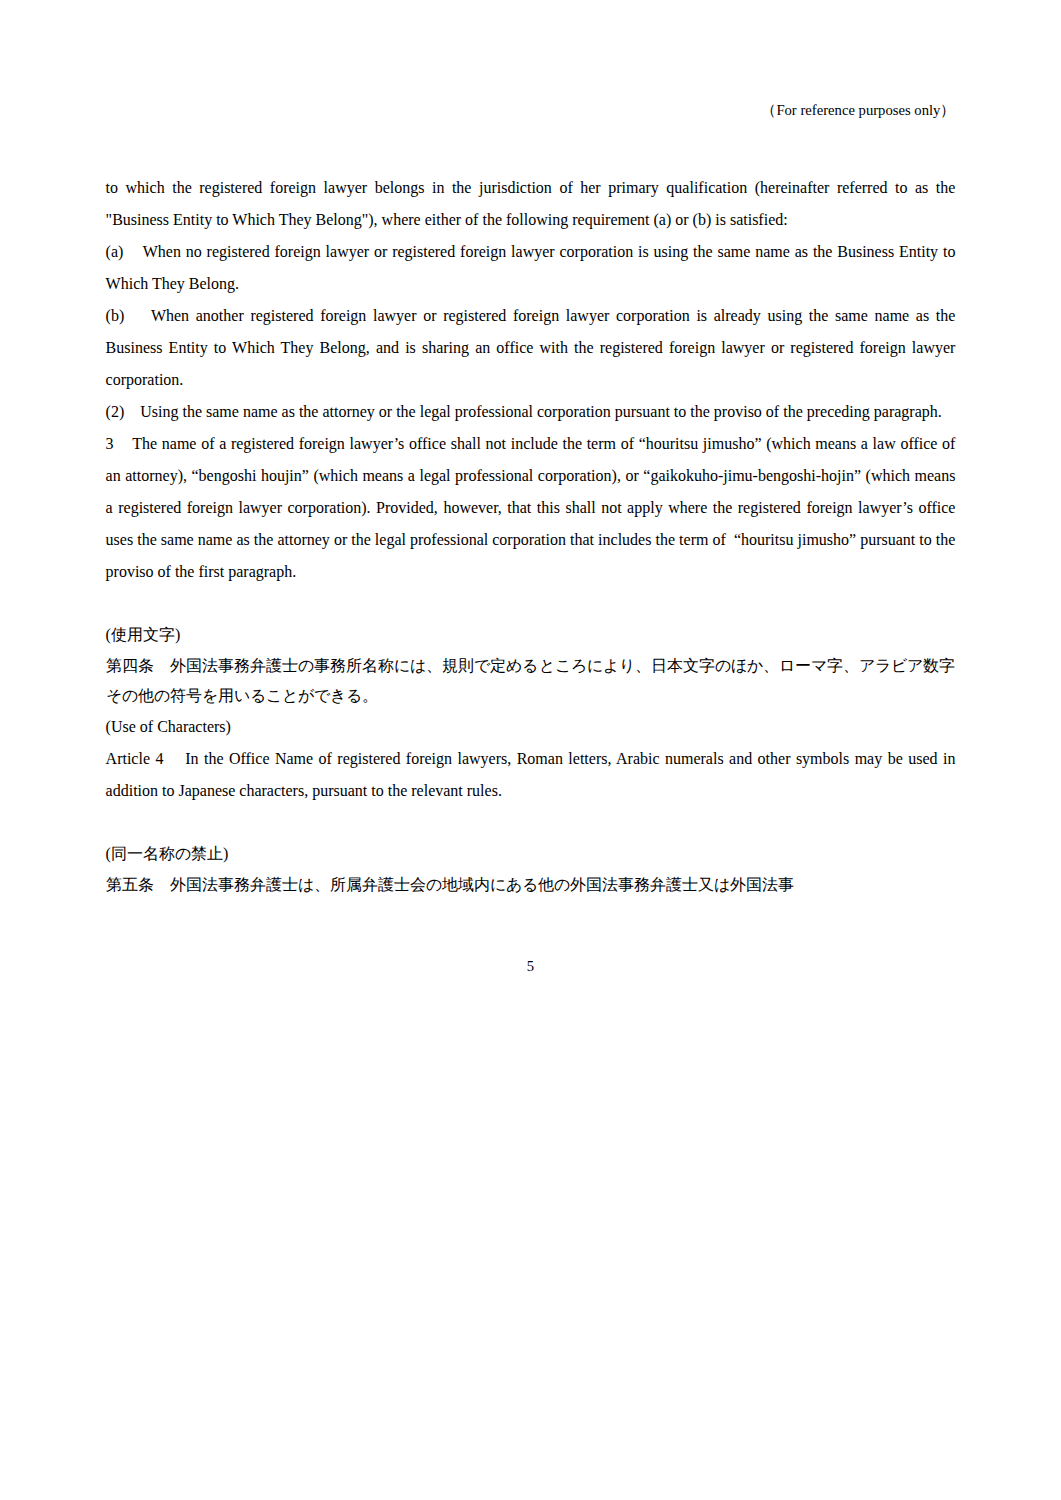（For reference purposes only）
to which the registered foreign lawyer belongs in the jurisdiction of her primary qualification (hereinafter referred to as the "Business Entity to Which They Belong"), where either of the following requirement (a) or (b) is satisfied:
(a) When no registered foreign lawyer or registered foreign lawyer corporation is using the same name as the Business Entity to Which They Belong.
(b) When another registered foreign lawyer or registered foreign lawyer corporation is already using the same name as the Business Entity to Which They Belong, and is sharing an office with the registered foreign lawyer or registered foreign lawyer corporation.
(2) Using the same name as the attorney or the legal professional corporation pursuant to the proviso of the preceding paragraph.
3 The name of a registered foreign lawyer’s office shall not include the term of “houritsu jimusho” (which means a law office of an attorney), “bengoshi houjin” (which means a legal professional corporation), or “gaikokuho-jimu-bengoshi-hojin” (which means a registered foreign lawyer corporation). Provided, however, that this shall not apply where the registered foreign lawyer’s office uses the same name as the attorney or the legal professional corporation that includes the term of “houritsu jimusho” pursuant to the proviso of the first paragraph.
(使用文字)
第四条　外国法事務弁護士の事務所名称には、規則で定めるところにより、日本文字のほか、ローマ字、アラビア数字その他の符号を用いることができる。
(Use of Characters)
Article 4 In the Office Name of registered foreign lawyers, Roman letters, Arabic numerals and other symbols may be used in addition to Japanese characters, pursuant to the relevant rules.
(同一名称の禁止)
第五条　外国法事務弁護士は、所属弁護士会の地域内にある他の外国法事務弁護士又は外国法事
5